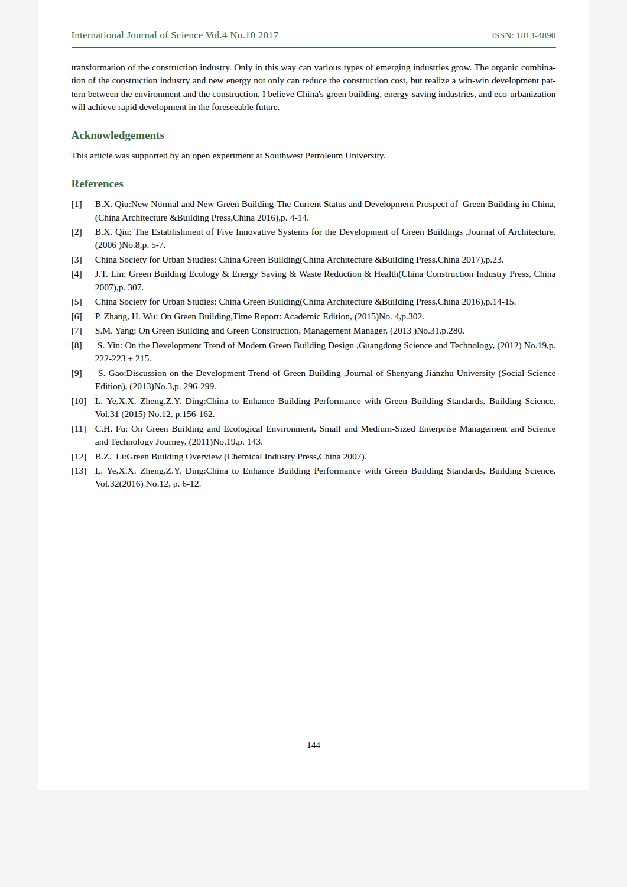International Journal of Science Vol.4 No.10 2017 ISSN: 1813-4890
transformation of the construction industry. Only in this way can various types of emerging industries grow. The organic combination of the construction industry and new energy not only can reduce the construction cost, but realize a win-win development pattern between the environment and the construction. I believe China's green building, energy-saving industries, and eco-urbanization will achieve rapid development in the foreseeable future.
Acknowledgements
This article was supported by an open experiment at Southwest Petroleum University.
References
[1] B.X. Qiu:New Normal and New Green Building-The Current Status and Development Prospect of Green Building in China, (China Architecture &Building Press,China 2016),p. 4-14.
[2] B.X. Qiu: The Establishment of Five Innovative Systems for the Development of Green Buildings ,Journal of Architecture, (2006 )No.8,p. 5-7.
[3] China Society for Urban Studies: China Green Building(China Architecture &Building Press,China 2017),p.23.
[4] J.T. Lin: Green Building Ecology & Energy Saving & Waste Reduction & Health(China Construction Industry Press, China 2007),p. 307.
[5] China Society for Urban Studies: China Green Building(China Architecture &Building Press,China 2016),p.14-15.
[6] P. Zhang, H. Wu: On Green Building,Time Report: Academic Edition, (2015)No. 4,p.302.
[7] S.M. Yang: On Green Building and Green Construction, Management Manager, (2013 )No.31,p.280.
[8] S. Yin: On the Development Trend of Modern Green Building Design ,Guangdong Science and Technology, (2012) No.19,p. 222-223 + 215.
[9] S. Gao:Discussion on the Development Trend of Green Building ,Journal of Shenyang Jianzhu University (Social Science Edition), (2013)No.3,p. 296-299.
[10] L. Ye,X.X. Zheng,Z.Y. Ding:China to Enhance Building Performance with Green Building Standards, Building Science, Vol.31 (2015) No.12, p.156-162.
[11] C.H. Fu: On Green Building and Ecological Environment, Small and Medium-Sized Enterprise Management and Science and Technology Journey, (2011)No.19,p. 143.
[12] B.Z. Li:Green Building Overview (Chemical Industry Press,China 2007).
[13] L. Ye,X.X. Zheng,Z.Y. Ding:China to Enhance Building Performance with Green Building Standards, Building Science, Vol.32(2016) No.12, p. 6-12.
144